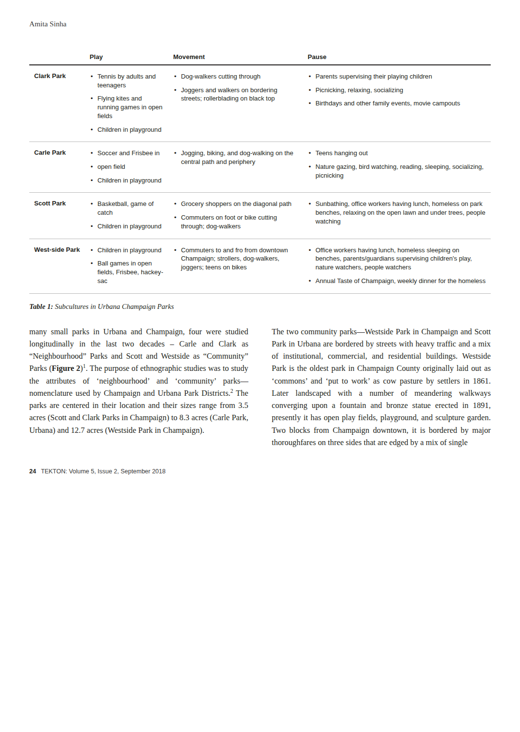Amita Sinha
| | Play | Movement | Pause |
| --- | --- | --- | --- |
| Clark Park | Tennis by adults and teenagers Flying kites and running games in open fields Children in playground | Dog-walkers cutting through Joggers and walkers on bordering streets; rollerblading on black top | Parents supervising their playing children Picnicking, relaxing, socializing Birthdays and other family events, movie campouts |
| Carle Park | Soccer and Frisbee in open field Children in playground | Jogging, biking, and dog-walking on the central path and periphery | Teens hanging out Nature gazing, bird watching, reading, sleeping, socializing, picnicking |
| Scott Park | Basketball, game of catch Children in playground | Grocery shoppers on the diagonal path Commuters on foot or bike cutting through; dog-walkers | Sunbathing, office workers having lunch, homeless on park benches, relaxing on the open lawn and under trees, people watching |
| West-side Park | Children in playground Ball games in open fields, Frisbee, hackey-sac | Commuters to and fro from downtown Champaign; strollers, dog-walkers, joggers; teens on bikes | Office workers having lunch, homeless sleeping on benches, parents/guardians supervising children's play, nature watchers, people watchers Annual Taste of Champaign, weekly dinner for the homeless |
Table 1: Subcultures in Urbana Champaign Parks
many small parks in Urbana and Champaign, four were studied longitudinally in the last two decades – Carle and Clark as “Neighbourhood” Parks and Scott and Westside as “Community” Parks (Figure 2)1. The purpose of ethnographic studies was to study the attributes of ‘neighbourhood’ and ‘community’ parks—nomenclature used by Champaign and Urbana Park Districts.2 The parks are centered in their location and their sizes range from 3.5 acres (Scott and Clark Parks in Champaign) to 8.3 acres (Carle Park, Urbana) and 12.7 acres (Westside Park in Champaign).
The two community parks—Westside Park in Champaign and Scott Park in Urbana are bordered by streets with heavy traffic and a mix of institutional, commercial, and residential buildings. Westside Park is the oldest park in Champaign County originally laid out as ‘commons’ and ‘put to work’ as cow pasture by settlers in 1861. Later landscaped with a number of meandering walkways converging upon a fountain and bronze statue erected in 1891, presently it has open play fields, playground, and sculpture garden. Two blocks from Champaign downtown, it is bordered by major thoroughfares on three sides that are edged by a mix of single
24 TEKTON: Volume 5, Issue 2, September 2018